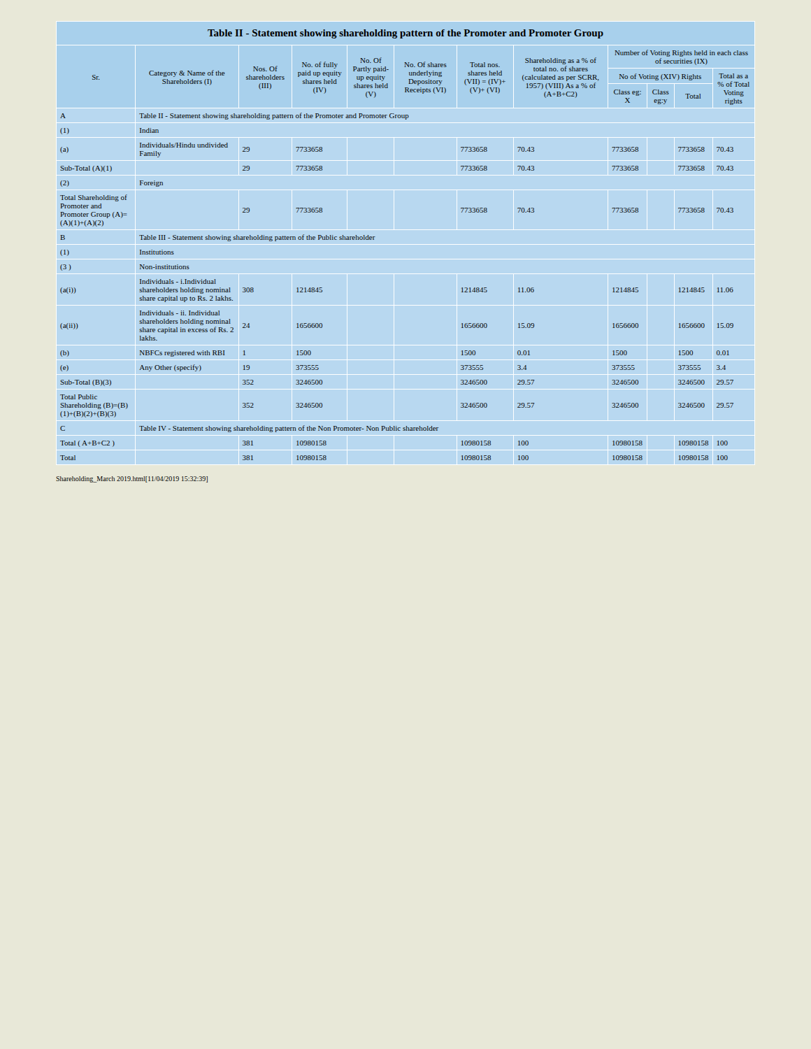| Table II - Statement showing shareholding pattern of the Promoter and Promoter Group |
| --- |
| Sr. | Category & Name of the Shareholders (I) | Nos. Of shareholders (III) | No. of fully paid up equity shares held (IV) | No. Of Partly paid-up equity shares held (V) | No. Of shares underlying Depository Receipts (VI) | Total nos. shares held (VII) = (IV)+(V)+ (VI) | Shareholding as a % of total no. of shares (calculated as per SCRR, 1957) (VIII) As a % of (A+B+C2) | Number of Voting Rights held in each class of securities (IX) |
| No of Voting (XIV) Rights | Total as a % of Total Voting rights |
| Class eg: X | Class eg:y | Total |
| A | Table II - Statement showing shareholding pattern of the Promoter and Promoter Group |
| (1) | Indian |
| (a) | Individuals/Hindu undivided Family | 29 | 7733658 | | | 7733658 | 70.43 | 7733658 | | 7733658 | 70.43 |
| Sub-Total (A)(1) | | 29 | 7733658 | | | 7733658 | 70.43 | 7733658 | | 7733658 | 70.43 |
| (2) | Foreign |
| Total Shareholding of Promoter and Promoter Group (A)=(A)(1)+(A)(2) | | 29 | 7733658 | | | 7733658 | 70.43 | 7733658 | | 7733658 | 70.43 |
| B | Table III - Statement showing shareholding pattern of the Public shareholder |
| (1) | Institutions |
| (3 ) | Non-institutions |
| (a(i)) | Individuals - i.Individual shareholders holding nominal share capital up to Rs. 2 lakhs. | 308 | 1214845 | | | 1214845 | 11.06 | 1214845 | | 1214845 | 11.06 |
| (a(ii)) | Individuals - ii. Individual shareholders holding nominal share capital in excess of Rs. 2 lakhs. | 24 | 1656600 | | | 1656600 | 15.09 | 1656600 | | 1656600 | 15.09 |
| (b) | NBFCs registered with RBI | 1 | 1500 | | | 1500 | 0.01 | 1500 | | 1500 | 0.01 |
| (e) | Any Other (specify) | 19 | 373555 | | | 373555 | 3.4 | 373555 | | 373555 | 3.4 |
| Sub-Total (B)(3) | | 352 | 3246500 | | | 3246500 | 29.57 | 3246500 | | 3246500 | 29.57 |
| Total Public Shareholding (B)=(B)(1)+(B)(2)+(B)(3) | | 352 | 3246500 | | | 3246500 | 29.57 | 3246500 | | 3246500 | 29.57 |
| C | Table IV - Statement showing shareholding pattern of the Non Promoter- Non Public shareholder |
| Total ( A+B+C2 ) | | 381 | 10980158 | | | 10980158 | 100 | 10980158 | | 10980158 | 100 |
| Total | | 381 | 10980158 | | | 10980158 | 100 | 10980158 | | 10980158 | 100 |
Shareholding_March 2019.html[11/04/2019 15:32:39]